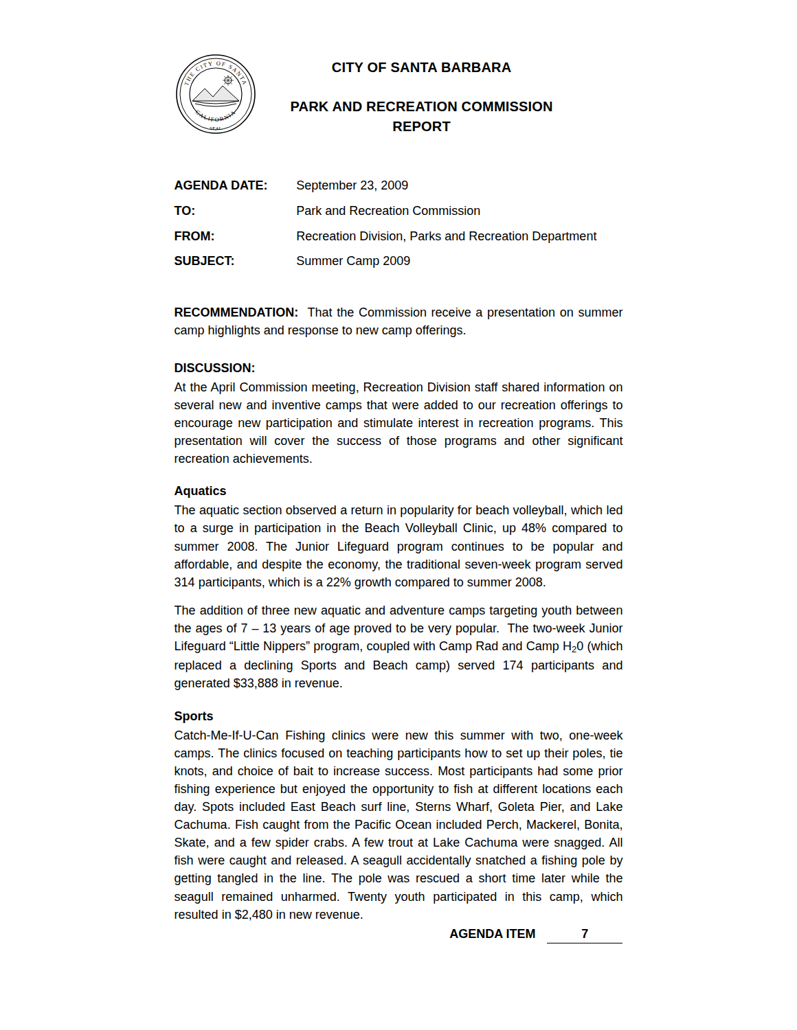THE CITY OF SANTA CALIFORNIA SEAL
CITY OF SANTA BARBARA
PARK AND RECREATION COMMISSION REPORT
| AGENDA DATE: | September 23, 2009 |
| TO: | Park and Recreation Commission |
| FROM: | Recreation Division, Parks and Recreation Department |
| SUBJECT: | Summer Camp 2009 |
RECOMMENDATION: That the Commission receive a presentation on summer camp highlights and response to new camp offerings.
DISCUSSION:
At the April Commission meeting, Recreation Division staff shared information on several new and inventive camps that were added to our recreation offerings to encourage new participation and stimulate interest in recreation programs. This presentation will cover the success of those programs and other significant recreation achievements.
Aquatics
The aquatic section observed a return in popularity for beach volleyball, which led to a surge in participation in the Beach Volleyball Clinic, up 48% compared to summer 2008. The Junior Lifeguard program continues to be popular and affordable, and despite the economy, the traditional seven-week program served 314 participants, which is a 22% growth compared to summer 2008.
The addition of three new aquatic and adventure camps targeting youth between the ages of 7 – 13 years of age proved to be very popular. The two-week Junior Lifeguard “Little Nippers” program, coupled with Camp Rad and Camp H20 (which replaced a declining Sports and Beach camp) served 174 participants and generated $33,888 in revenue.
Sports
Catch-Me-If-U-Can Fishing clinics were new this summer with two, one-week camps. The clinics focused on teaching participants how to set up their poles, tie knots, and choice of bait to increase success. Most participants had some prior fishing experience but enjoyed the opportunity to fish at different locations each day. Spots included East Beach surf line, Sterns Wharf, Goleta Pier, and Lake Cachuma. Fish caught from the Pacific Ocean included Perch, Mackerel, Bonita, Skate, and a few spider crabs. A few trout at Lake Cachuma were snagged. All fish were caught and released. A seagull accidentally snatched a fishing pole by getting tangled in the line. The pole was rescued a short time later while the seagull remained unharmed. Twenty youth participated in this camp, which resulted in $2,480 in new revenue.
AGENDA ITEM 7